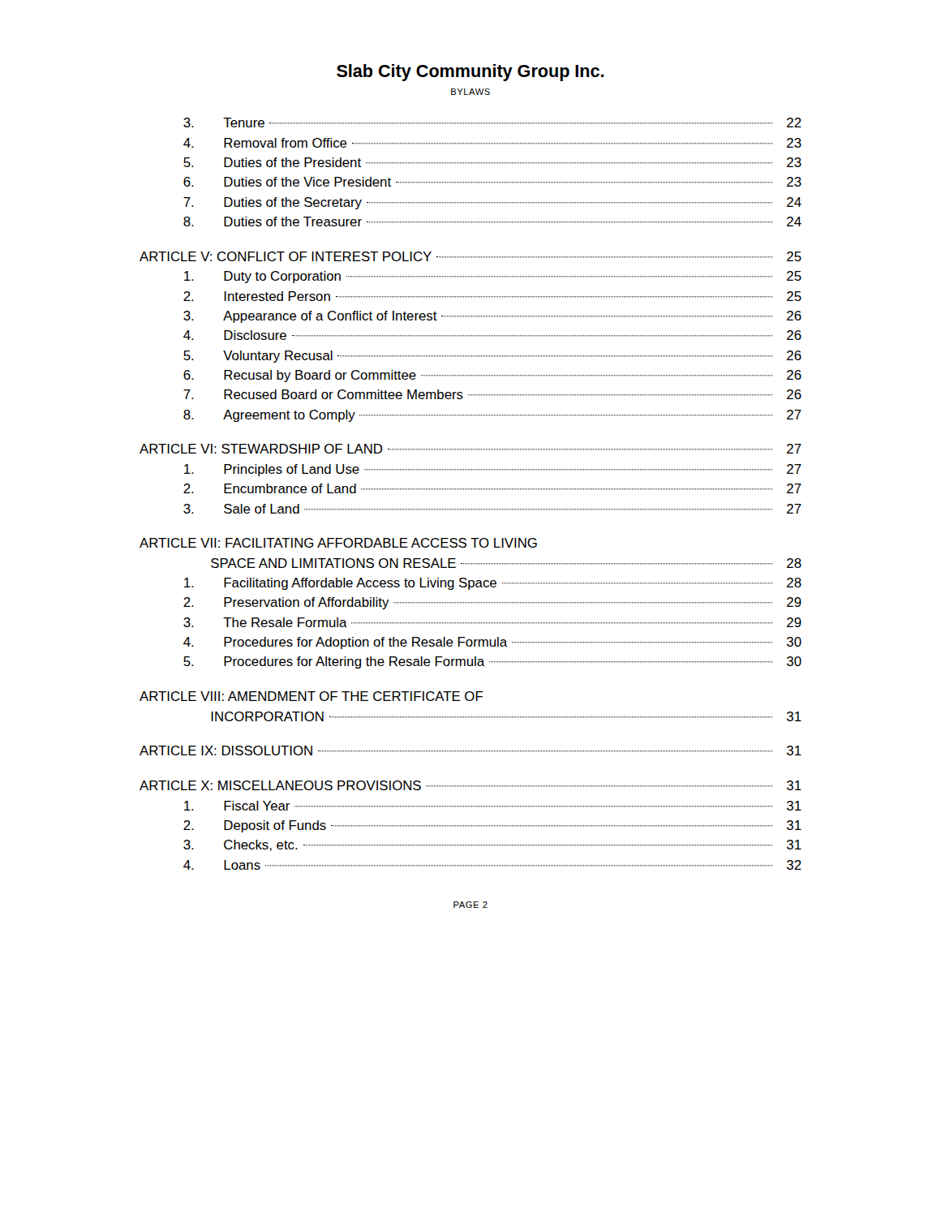Slab City Community Group Inc.
BYLAWS
3. Tenure 22
4. Removal from Office 23
5. Duties of the President 23
6. Duties of the Vice President 23
7. Duties of the Secretary 24
8. Duties of the Treasurer 24
ARTICLE V: CONFLICT OF INTEREST POLICY 25
1. Duty to Corporation 25
2. Interested Person 25
3. Appearance of a Conflict of Interest 26
4. Disclosure 26
5. Voluntary Recusal 26
6. Recusal by Board or Committee 26
7. Recused Board or Committee Members 26
8. Agreement to Comply 27
ARTICLE VI: STEWARDSHIP OF LAND 27
1. Principles of Land Use 27
2. Encumbrance of Land 27
3. Sale of Land 27
ARTICLE VII: FACILITATING AFFORDABLE ACCESS TO LIVING
SPACE AND LIMITATIONS ON RESALE 28
1. Facilitating Affordable Access to Living Space 28
2. Preservation of Affordability 29
3. The Resale Formula 29
4. Procedures for Adoption of the Resale Formula 30
5. Procedures for Altering the Resale Formula 30
ARTICLE VIII: AMENDMENT OF THE CERTIFICATE OF
INCORPORATION 31
ARTICLE IX: DISSOLUTION 31
ARTICLE X: MISCELLANEOUS PROVISIONS 31
1. Fiscal Year 31
2. Deposit of Funds 31
3. Checks, etc. 31
4. Loans 32
PAGE 2